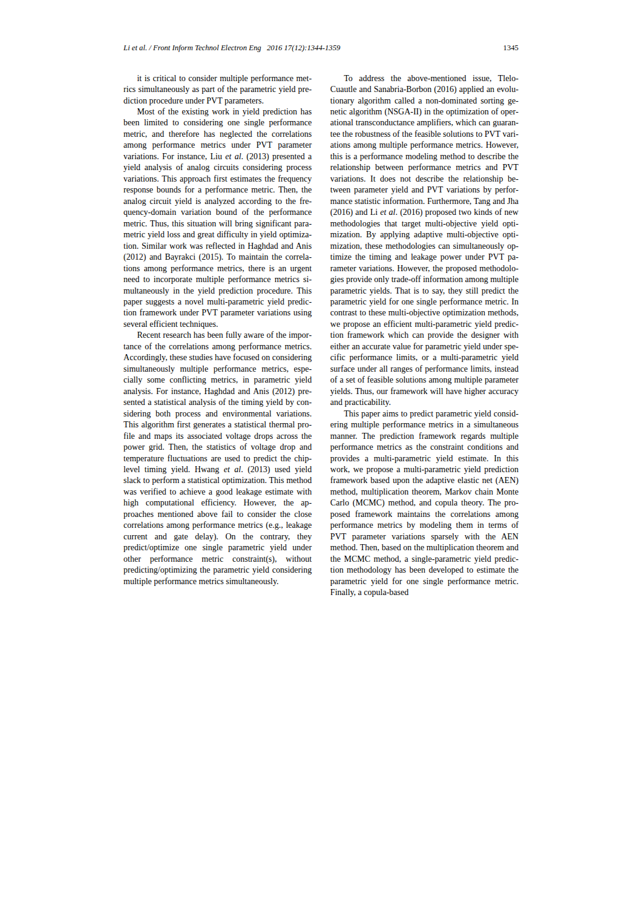Li et al. / Front Inform Technol Electron Eng 2016 17(12):1344-1359 1345
it is critical to consider multiple performance metrics simultaneously as part of the parametric yield prediction procedure under PVT parameters.
Most of the existing work in yield prediction has been limited to considering one single performance metric, and therefore has neglected the correlations among performance metrics under PVT parameter variations. For instance, Liu et al. (2013) presented a yield analysis of analog circuits considering process variations. This approach first estimates the frequency response bounds for a performance metric. Then, the analog circuit yield is analyzed according to the frequency-domain variation bound of the performance metric. Thus, this situation will bring significant parametric yield loss and great difficulty in yield optimization. Similar work was reflected in Haghdad and Anis (2012) and Bayrakci (2015). To maintain the correlations among performance metrics, there is an urgent need to incorporate multiple performance metrics simultaneously in the yield prediction procedure. This paper suggests a novel multi-parametric yield prediction framework under PVT parameter variations using several efficient techniques.
Recent research has been fully aware of the importance of the correlations among performance metrics. Accordingly, these studies have focused on considering simultaneously multiple performance metrics, especially some conflicting metrics, in parametric yield analysis. For instance, Haghdad and Anis (2012) presented a statistical analysis of the timing yield by considering both process and environmental variations. This algorithm first generates a statistical thermal profile and maps its associated voltage drops across the power grid. Then, the statistics of voltage drop and temperature fluctuations are used to predict the chip-level timing yield. Hwang et al. (2013) used yield slack to perform a statistical optimization. This method was verified to achieve a good leakage estimate with high computational efficiency. However, the approaches mentioned above fail to consider the close correlations among performance metrics (e.g., leakage current and gate delay). On the contrary, they predict/optimize one single parametric yield under other performance metric constraint(s), without predicting/optimizing the parametric yield considering multiple performance metrics simultaneously.
To address the above-mentioned issue, Tlelo-Cuautle and Sanabria-Borbon (2016) applied an evolutionary algorithm called a non-dominated sorting genetic algorithm (NSGA-II) in the optimization of operational transconductance amplifiers, which can guarantee the robustness of the feasible solutions to PVT variations among multiple performance metrics. However, this is a performance modeling method to describe the relationship between performance metrics and PVT variations. It does not describe the relationship between parameter yield and PVT variations by performance statistic information. Furthermore, Tang and Jha (2016) and Li et al. (2016) proposed two kinds of new methodologies that target multi-objective yield optimization. By applying adaptive multi-objective optimization, these methodologies can simultaneously optimize the timing and leakage power under PVT parameter variations. However, the proposed methodologies provide only trade-off information among multiple parametric yields. That is to say, they still predict the parametric yield for one single performance metric. In contrast to these multi-objective optimization methods, we propose an efficient multi-parametric yield prediction framework which can provide the designer with either an accurate value for parametric yield under specific performance limits, or a multi-parametric yield surface under all ranges of performance limits, instead of a set of feasible solutions among multiple parameter yields. Thus, our framework will have higher accuracy and practicability.
This paper aims to predict parametric yield considering multiple performance metrics in a simultaneous manner. The prediction framework regards multiple performance metrics as the constraint conditions and provides a multi-parametric yield estimate. In this work, we propose a multi-parametric yield prediction framework based upon the adaptive elastic net (AEN) method, multiplication theorem, Markov chain Monte Carlo (MCMC) method, and copula theory. The proposed framework maintains the correlations among performance metrics by modeling them in terms of PVT parameter variations sparsely with the AEN method. Then, based on the multiplication theorem and the MCMC method, a single-parametric yield prediction methodology has been developed to estimate the parametric yield for one single performance metric. Finally, a copula-based